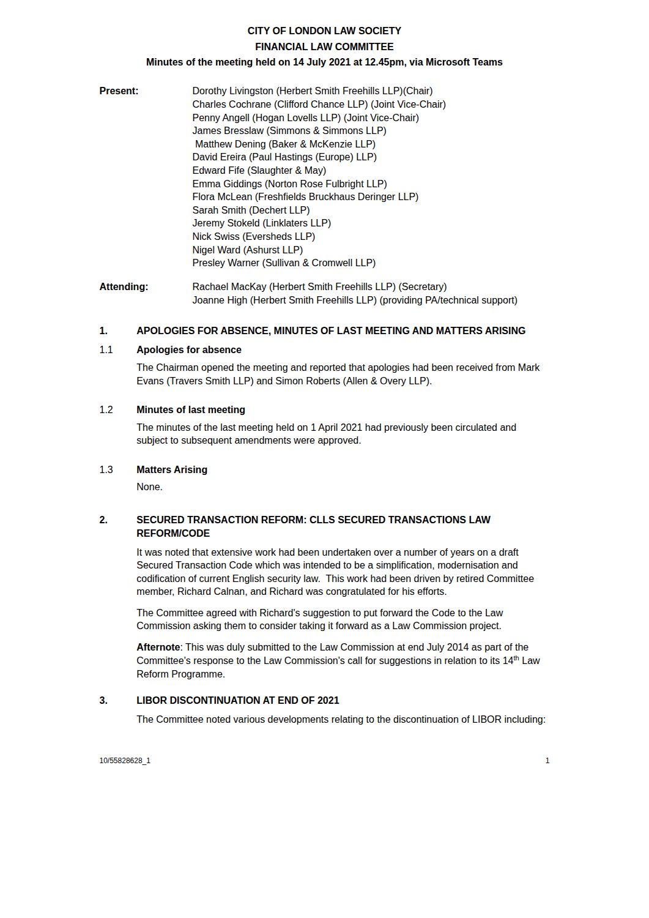CITY OF LONDON LAW SOCIETY
FINANCIAL LAW COMMITTEE
Minutes of the meeting held on 14 July 2021 at 12.45pm, via Microsoft Teams
| Present: | Dorothy Livingston (Herbert Smith Freehills LLP)(Chair) Charles Cochrane (Clifford Chance LLP) (Joint Vice-Chair) Penny Angell (Hogan Lovells LLP) (Joint Vice-Chair) James Bresslaw (Simmons & Simmons LLP) Matthew Dening (Baker & McKenzie LLP) David Ereira (Paul Hastings (Europe) LLP) Edward Fife (Slaughter & May) Emma Giddings (Norton Rose Fulbright LLP) Flora McLean (Freshfields Bruckhaus Deringer LLP) Sarah Smith (Dechert LLP) Jeremy Stokeld (Linklaters LLP) Nick Swiss (Eversheds LLP) Nigel Ward (Ashurst LLP) Presley Warner (Sullivan & Cromwell LLP) |
| Attending: | Rachael MacKay (Herbert Smith Freehills LLP) (Secretary) Joanne High (Herbert Smith Freehills LLP) (providing PA/technical support) |
1. Apologies for absence, minutes of last meeting and matters arising
1.1
Apologies for absence
The Chairman opened the meeting and reported that apologies had been received from Mark Evans (Travers Smith LLP) and Simon Roberts (Allen & Overy LLP).
1.2
Minutes of last meeting
The minutes of the last meeting held on 1 April 2021 had previously been circulated and subject to subsequent amendments were approved.
1.3
Matters Arising
None.
2. Secured transaction reform: CLLS secured transactions law reform/code
It was noted that extensive work had been undertaken over a number of years on a draft Secured Transaction Code which was intended to be a simplification, modernisation and codification of current English security law. This work had been driven by retired Committee member, Richard Calnan, and Richard was congratulated for his efforts.
The Committee agreed with Richard's suggestion to put forward the Code to the Law Commission asking them to consider taking it forward as a Law Commission project.
Afternote: This was duly submitted to the Law Commission at end July 2014 as part of the Committee's response to the Law Commission's call for suggestions in relation to its 14th Law Reform Programme.
3. LIBOR discontinuation at end of 2021
The Committee noted various developments relating to the discontinuation of LIBOR including:
10/55828628_1 1